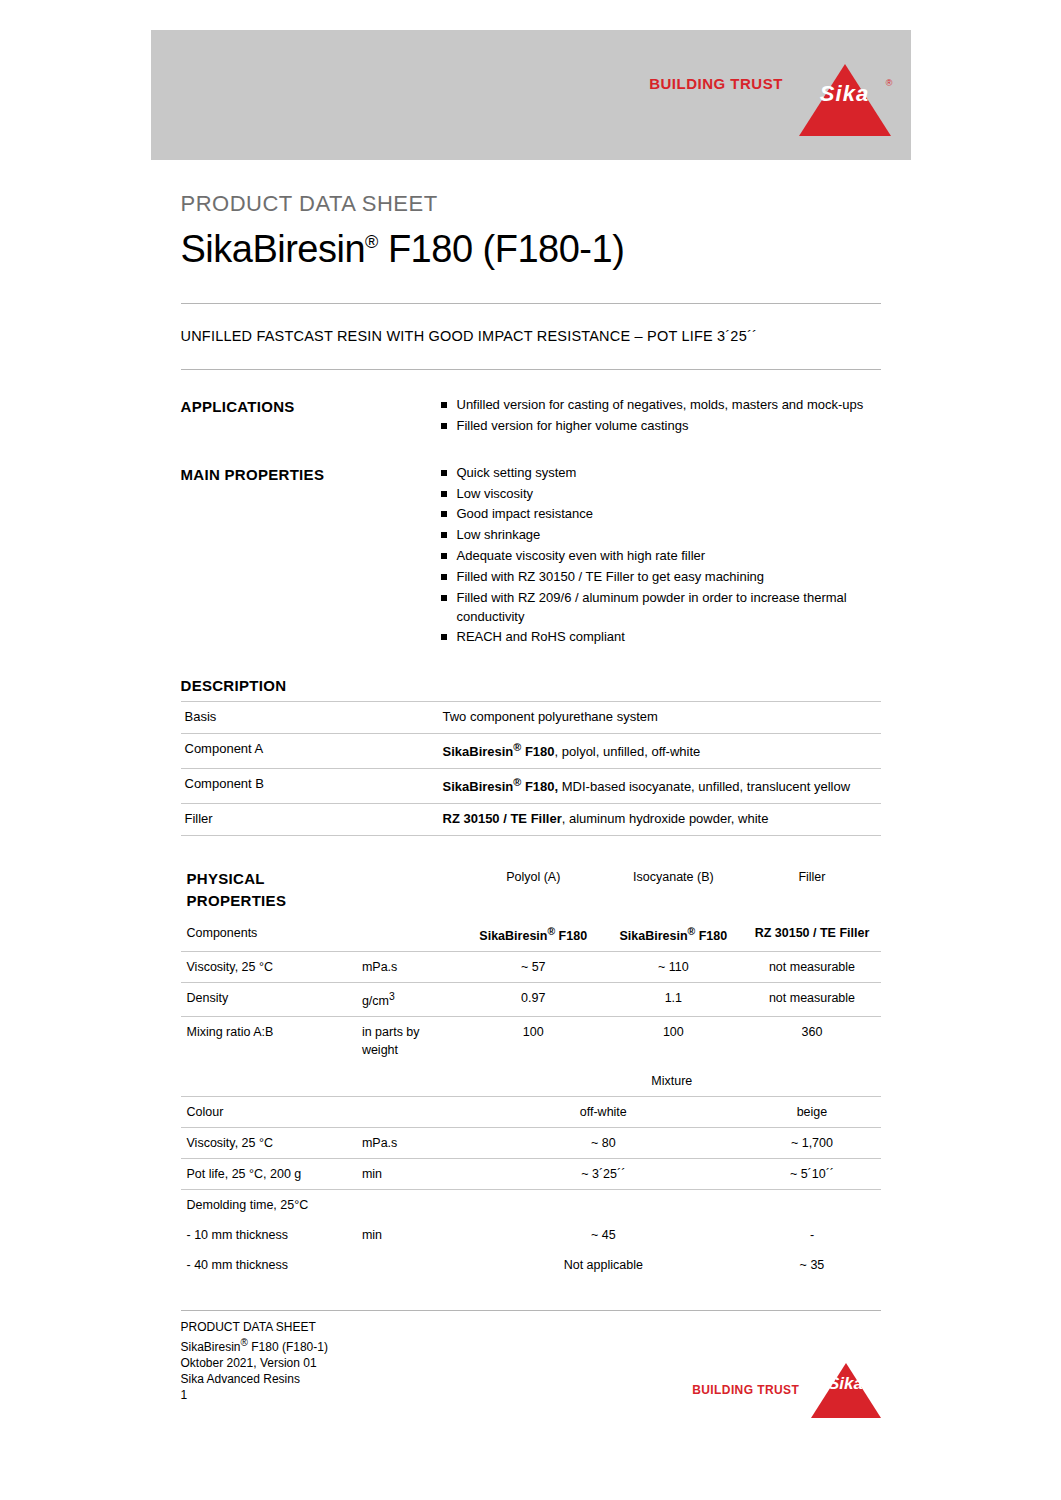BUILDING TRUST Sika ®
PRODUCT DATA SHEET
SikaBiresin® F180 (F180-1)
UNFILLED FASTCAST RESIN WITH GOOD IMPACT RESISTANCE – POT LIFE 3´25´´
APPLICATIONS
Unfilled version for casting of negatives, molds, masters and mock-ups
Filled version for higher volume castings
MAIN PROPERTIES
Quick setting system
Low viscosity
Good impact resistance
Low shrinkage
Adequate viscosity even with high rate filler
Filled with RZ 30150 / TE Filler to get easy machining
Filled with RZ 209/6 / aluminum powder in order to increase thermal conductivity
REACH and RoHS compliant
DESCRIPTION
| Basis | Two component polyurethane system |
| Component A | SikaBiresin ® F180 , polyol, unfilled, off-white |
| Component B | SikaBiresin ® F180, MDI-based isocyanate, unfilled, translucent yellow |
| Filler | RZ 30150 / TE Filler , aluminum hydroxide powder, white |
| PHYSICAL PROPERTIES | | Polyol (A) | Isocyanate (B) | Filler |
| --- | --- | --- | --- | --- |
| Components | | SikaBiresin ® F180 | SikaBiresin ® F180 | RZ 30150 / TE Filler |
| Viscosity, 25 °C | mPa.s | ~ 57 | ~ 110 | not measurable |
| Density | g/cm 3 | 0.97 | 1.1 | not measurable |
| Mixing ratio A:B | in parts by weight | 100 | 100 | 360 |
| | | Mixture |
| Colour | | off-white | beige |
| Viscosity, 25 °C | mPa.s | ~ 80 | ~ 1,700 |
| Pot life, 25 °C, 200 g | min | ~ 3´25´´ | ~ 5´10´´ |
| Demolding time, 25°C | | | |
| - 10 mm thickness | min | ~ 45 | - |
| - 40 mm thickness | | Not applicable | ~ 35 |
PRODUCT DATA SHEET
SikaBiresin® F180 (F180-1)
Oktober 2021, Version 01
Sika Advanced Resins
1
BUILDING TRUST Sika